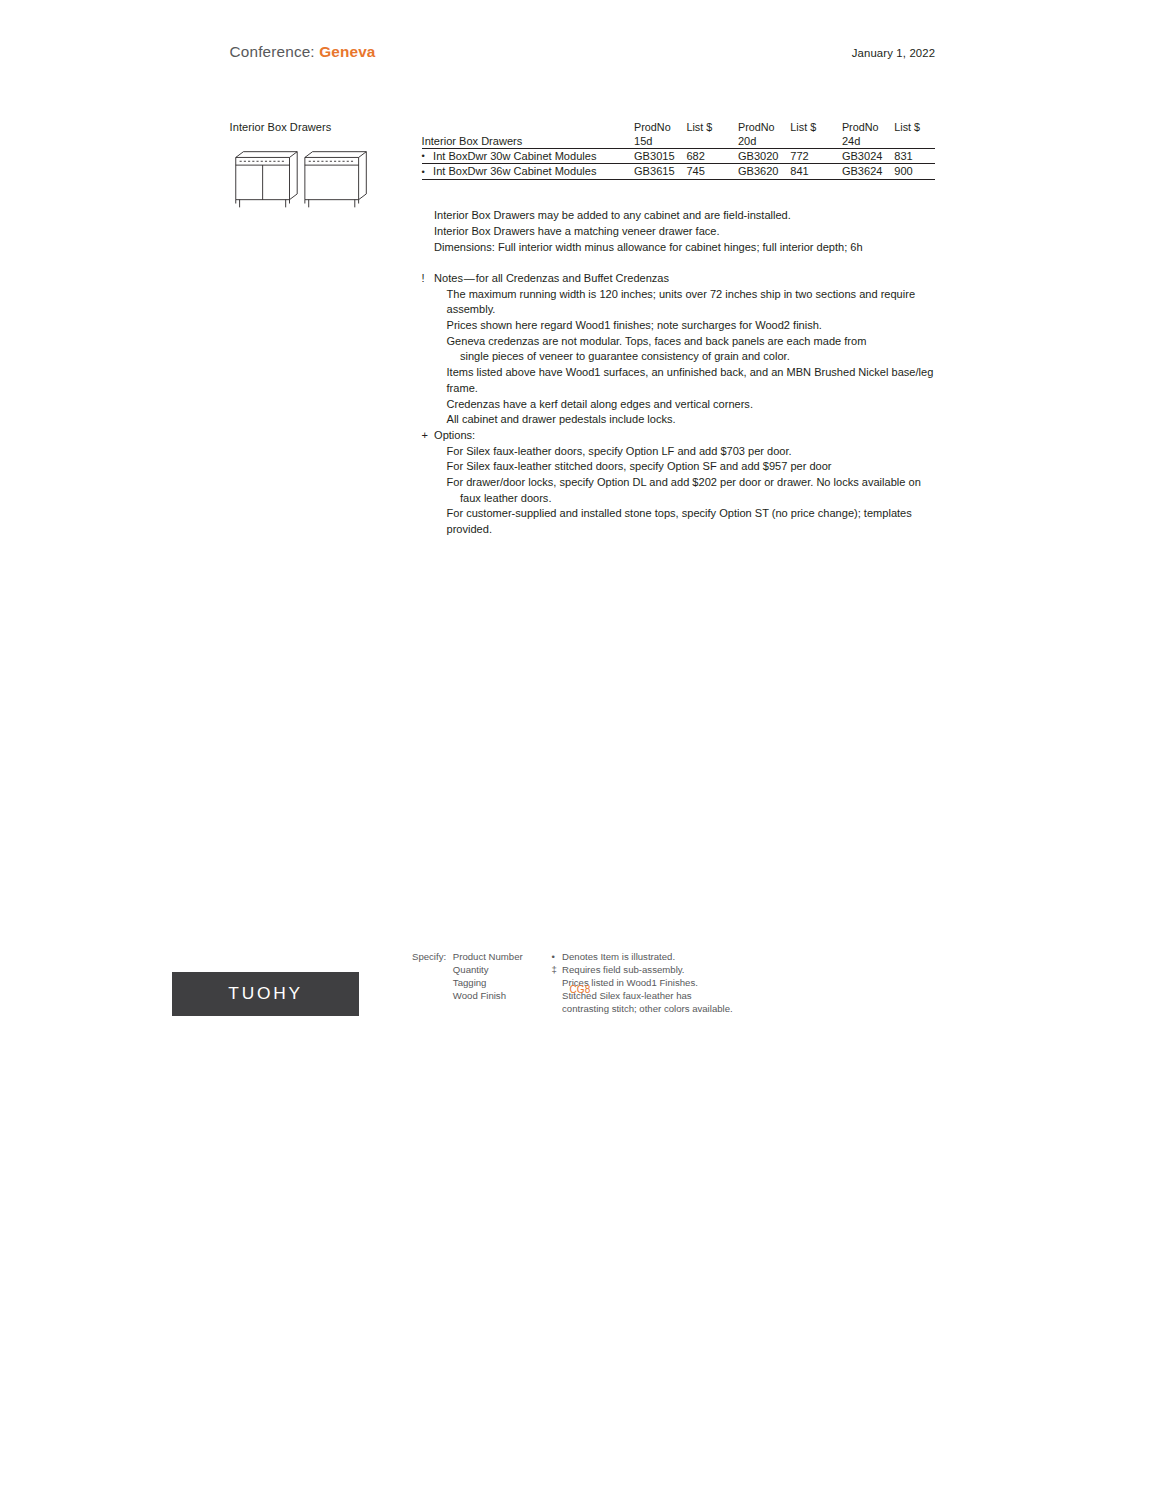Conference: Geneva
January 1, 2022
Interior Box Drawers
| | ProdNo | List $ | | ProdNo | List $ | | ProdNo | List $ |
| --- | --- | --- | --- | --- | --- | --- | --- | --- |
| Interior Box Drawers | 15d | | | 20d | | | 24d | |
| • Int BoxDwr 30w Cabinet Modules | GB3015 | 682 | | GB3020 | 772 | | GB3024 | 831 |
| • Int BoxDwr 36w Cabinet Modules | GB3615 | 745 | | GB3620 | 841 | | GB3624 | 900 |
Interior Box Drawers may be added to any cabinet and are field-installed.
Interior Box Drawers have a matching veneer drawer face.
Dimensions: Full interior width minus allowance for cabinet hinges; full interior depth; 6h
!Notes — for all Credenzas and Buffet Credenzas
The maximum running width is 120 inches; units over 72 inches ship in two sections and require assembly.
Prices shown here regard Wood1 finishes; note surcharges for Wood2 finish.
Geneva credenzas are not modular. Tops, faces and back panels are each made from
single pieces of veneer to guarantee consistency of grain and color.
Items listed above have Wood1 surfaces, an unfinished back, and an MBN Brushed Nickel base/leg frame.
Credenzas have a kerf detail along edges and vertical corners.
All cabinet and drawer pedestals include locks.
+Options:
For Silex faux-leather doors, specify Option LF and add $703 per door.
For Silex faux-leather stitched doors, specify Option SF and add $957 per door
For drawer/door locks, specify Option DL and add $202 per door or drawer. No locks available on
faux leather doors.
For customer-supplied and installed stone tops, specify Option ST (no price change); templates provided.
TUOHY
Specify:
Product Number
Quantity
Tagging
Wood Finish
•Denotes Item is illustrated.
‡Requires field sub-assembly.
Prices listed in Wood1 Finishes.
Stitched Silex faux-leather has
contrasting stitch; other colors available.
CG8